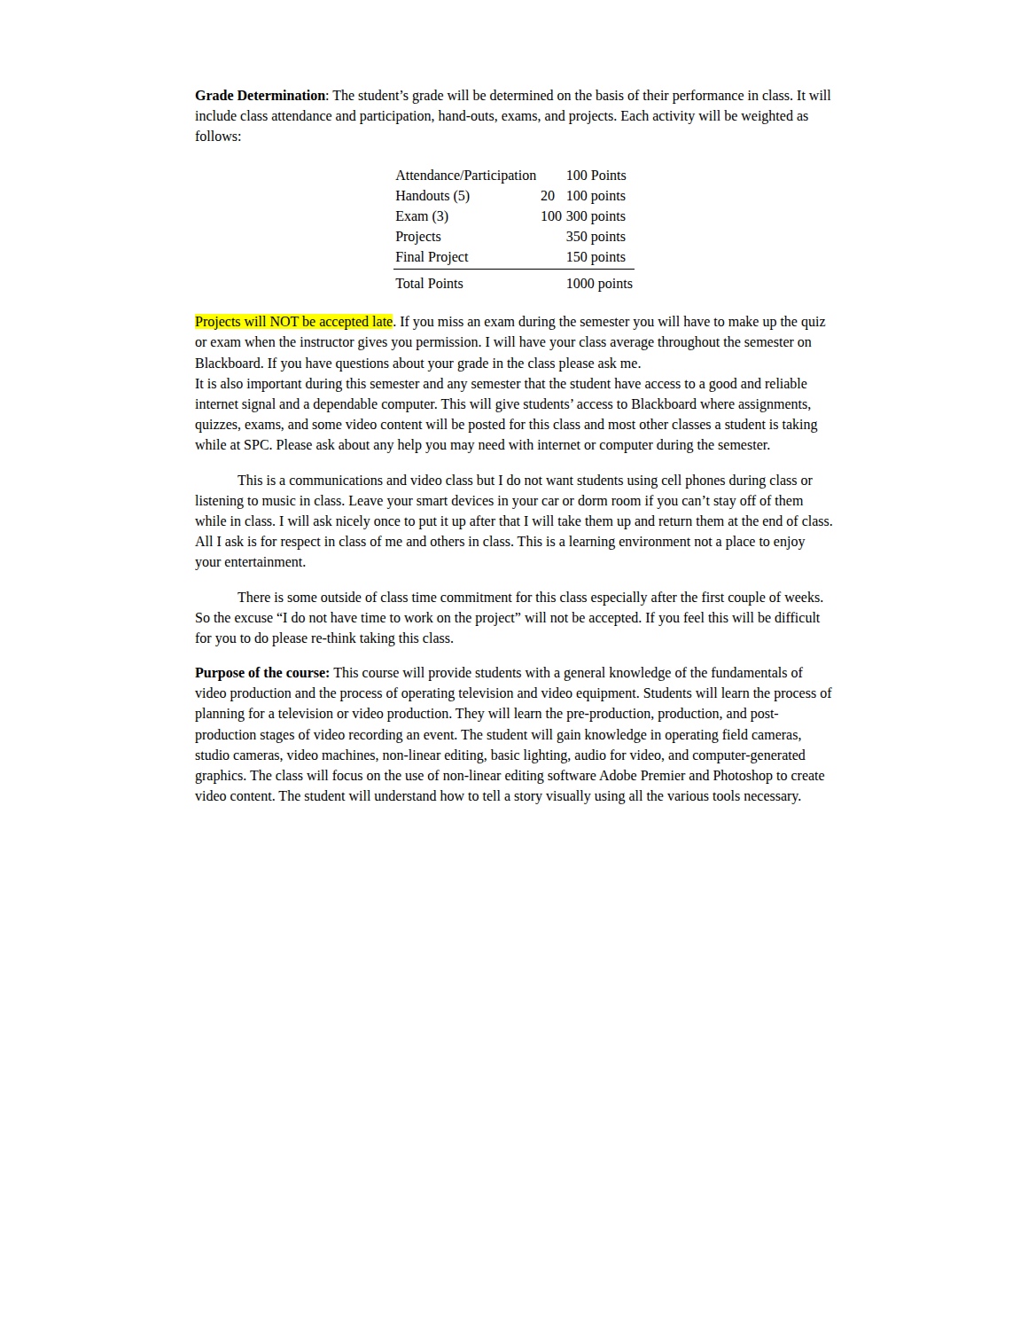Grade Determination: The student’s grade will be determined on the basis of their performance in class. It will include class attendance and participation, hand-outs, exams, and projects. Each activity will be weighted as follows:
| Attendance/Participation | | 100 Points |
| Handouts (5) | 20 | 100 points |
| Exam (3) | 100 | 300 points |
| Projects | | 350 points |
| Final Project | | 150 points |
| Total Points | | 1000 points |
Projects will NOT be accepted late. If you miss an exam during the semester you will have to make up the quiz or exam when the instructor gives you permission. I will have your class average throughout the semester on Blackboard. If you have questions about your grade in the class please ask me.
It is also important during this semester and any semester that the student have access to a good and reliable internet signal and a dependable computer. This will give students’ access to Blackboard where assignments, quizzes, exams, and some video content will be posted for this class and most other classes a student is taking while at SPC. Please ask about any help you may need with internet or computer during the semester.
This is a communications and video class but I do not want students using cell phones during class or listening to music in class. Leave your smart devices in your car or dorm room if you can’t stay off of them while in class. I will ask nicely once to put it up after that I will take them up and return them at the end of class. All I ask is for respect in class of me and others in class. This is a learning environment not a place to enjoy your entertainment.
There is some outside of class time commitment for this class especially after the first couple of weeks. So the excuse “I do not have time to work on the project” will not be accepted. If you feel this will be difficult for you to do please re-think taking this class.
Purpose of the course: This course will provide students with a general knowledge of the fundamentals of video production and the process of operating television and video equipment. Students will learn the process of planning for a television or video production. They will learn the pre-production, production, and post-production stages of video recording an event. The student will gain knowledge in operating field cameras, studio cameras, video machines, non-linear editing, basic lighting, audio for video, and computer-generated graphics. The class will focus on the use of non-linear editing software Adobe Premier and Photoshop to create video content. The student will understand how to tell a story visually using all the various tools necessary.